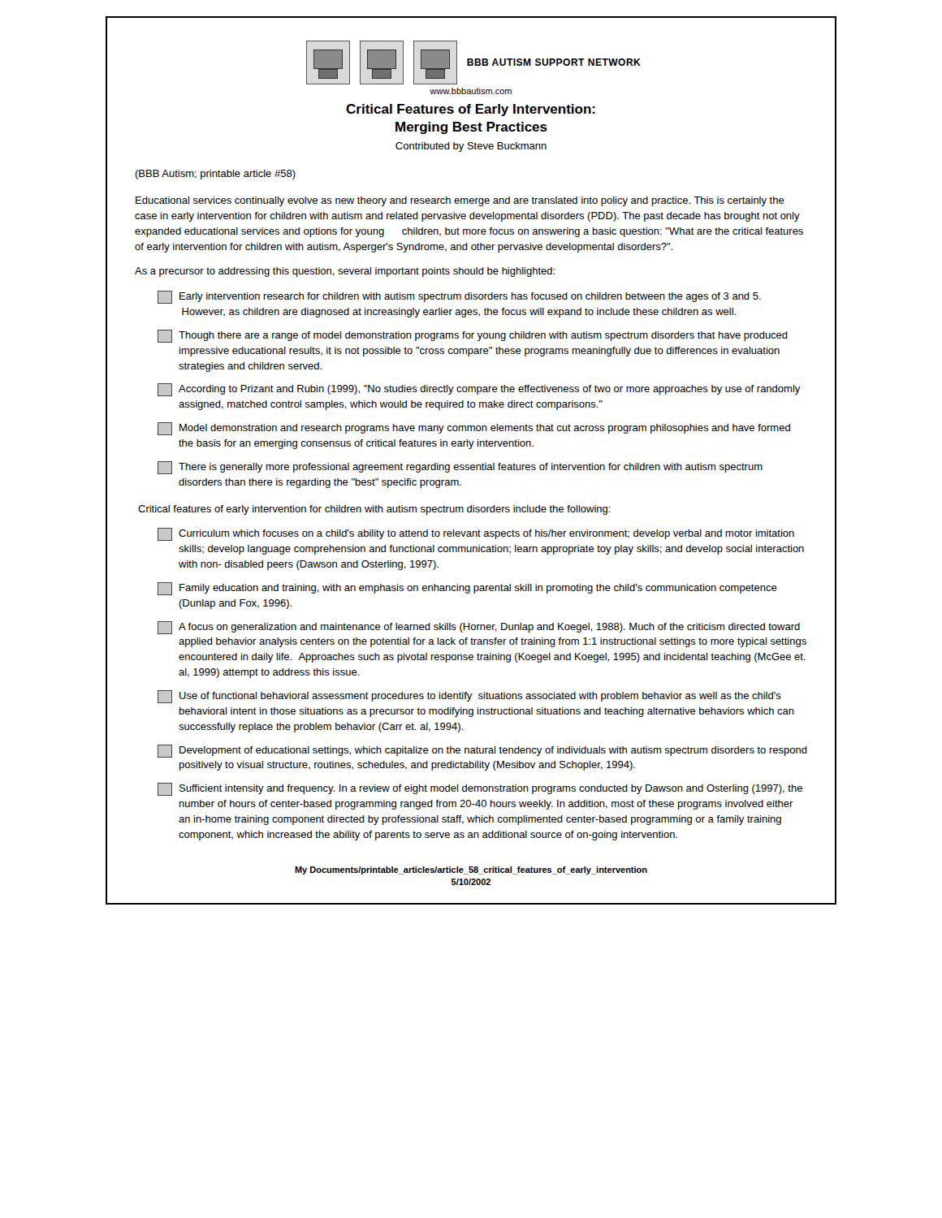BBB AUTISM SUPPORT NETWORK
www.bbbautism.com
Critical Features of Early Intervention:
Merging Best Practices
Contributed by Steve Buckmann
(BBB Autism; printable article #58)
Educational services continually evolve as new theory and research emerge and are translated into policy and practice. This is certainly the case in early intervention for children with autism and related pervasive developmental disorders (PDD). The past decade has brought not only expanded educational services and options for young children, but more focus on answering a basic question: "What are the critical features of early intervention for children with autism, Asperger's Syndrome, and other pervasive developmental disorders?".
As a precursor to addressing this question, several important points should be highlighted:
Early intervention research for children with autism spectrum disorders has focused on children between the ages of 3 and 5. However, as children are diagnosed at increasingly earlier ages, the focus will expand to include these children as well.
Though there are a range of model demonstration programs for young children with autism spectrum disorders that have produced impressive educational results, it is not possible to "cross compare" these programs meaningfully due to differences in evaluation strategies and children served.
According to Prizant and Rubin (1999), "No studies directly compare the effectiveness of two or more approaches by use of randomly assigned, matched control samples, which would be required to make direct comparisons."
Model demonstration and research programs have many common elements that cut across program philosophies and have formed the basis for an emerging consensus of critical features in early intervention.
There is generally more professional agreement regarding essential features of intervention for children with autism spectrum disorders than there is regarding the "best" specific program.
Critical features of early intervention for children with autism spectrum disorders include the following:
Curriculum which focuses on a child's ability to attend to relevant aspects of his/her environment; develop verbal and motor imitation skills; develop language comprehension and functional communication; learn appropriate toy play skills; and develop social interaction with non- disabled peers (Dawson and Osterling, 1997).
Family education and training, with an emphasis on enhancing parental skill in promoting the child's communication competence (Dunlap and Fox, 1996).
A focus on generalization and maintenance of learned skills (Horner, Dunlap and Koegel, 1988). Much of the criticism directed toward applied behavior analysis centers on the potential for a lack of transfer of training from 1:1 instructional settings to more typical settings encountered in daily life. Approaches such as pivotal response training (Koegel and Koegel, 1995) and incidental teaching (McGee et. al, 1999) attempt to address this issue.
Use of functional behavioral assessment procedures to identify situations associated with problem behavior as well as the child's behavioral intent in those situations as a precursor to modifying instructional situations and teaching alternative behaviors which can successfully replace the problem behavior (Carr et. al, 1994).
Development of educational settings, which capitalize on the natural tendency of individuals with autism spectrum disorders to respond positively to visual structure, routines, schedules, and predictability (Mesibov and Schopler, 1994).
Sufficient intensity and frequency. In a review of eight model demonstration programs conducted by Dawson and Osterling (1997), the number of hours of center-based programming ranged from 20-40 hours weekly. In addition, most of these programs involved either an in-home training component directed by professional staff, which complimented center-based programming or a family training component, which increased the ability of parents to serve as an additional source of on-going intervention.
My Documents/printable_articles/article_58_critical_features_of_early_intervention
5/10/2002